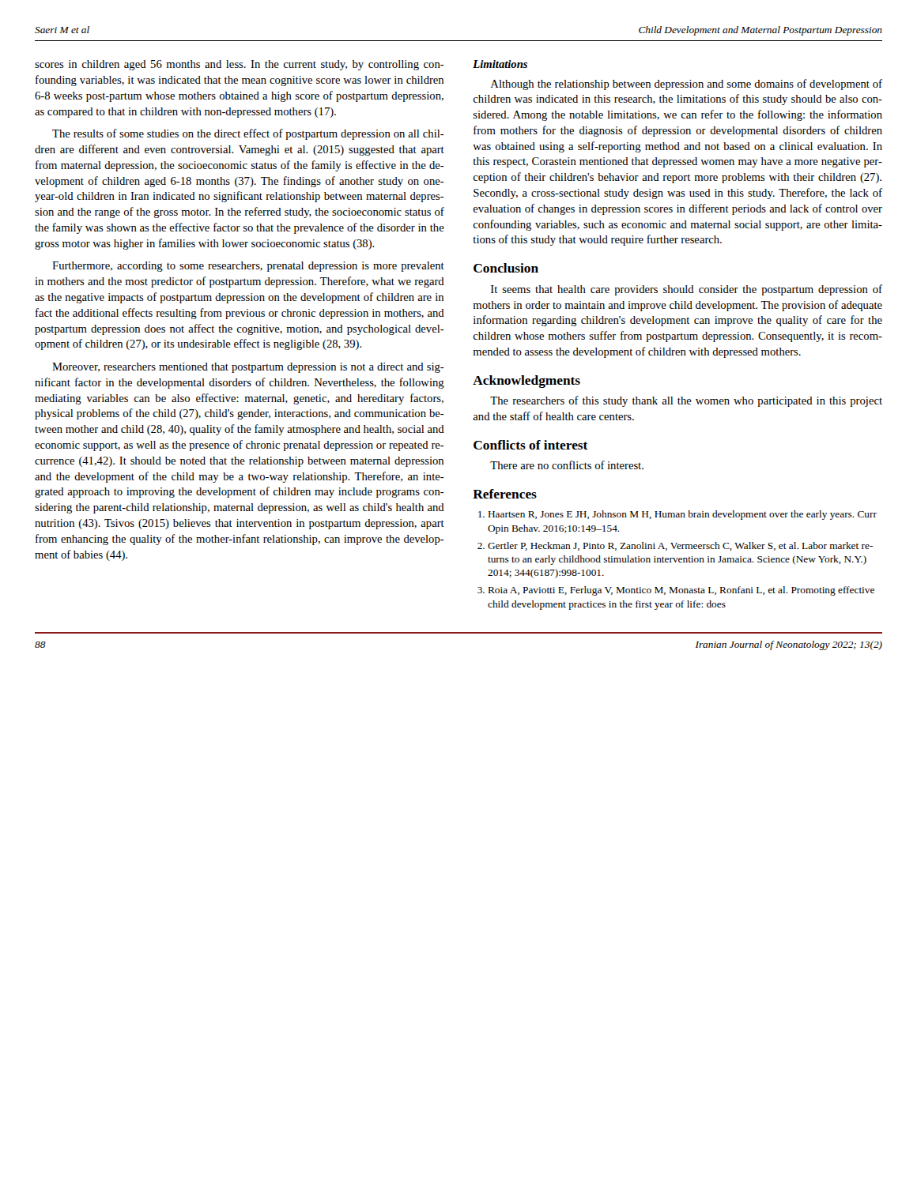Saeri M et al Child Development and Maternal Postpartum Depression
scores in children aged 56 months and less. In the current study, by controlling confounding variables, it was indicated that the mean cognitive score was lower in children 6-8 weeks post-partum whose mothers obtained a high score of postpartum depression, as compared to that in children with non-depressed mothers (17).
The results of some studies on the direct effect of postpartum depression on all children are different and even controversial. Vameghi et al. (2015) suggested that apart from maternal depression, the socioeconomic status of the family is effective in the development of children aged 6-18 months (37). The findings of another study on one-year-old children in Iran indicated no significant relationship between maternal depression and the range of the gross motor. In the referred study, the socioeconomic status of the family was shown as the effective factor so that the prevalence of the disorder in the gross motor was higher in families with lower socioeconomic status (38).
Furthermore, according to some researchers, prenatal depression is more prevalent in mothers and the most predictor of postpartum depression. Therefore, what we regard as the negative impacts of postpartum depression on the development of children are in fact the additional effects resulting from previous or chronic depression in mothers, and postpartum depression does not affect the cognitive, motion, and psychological development of children (27), or its undesirable effect is negligible (28, 39).
Moreover, researchers mentioned that postpartum depression is not a direct and significant factor in the developmental disorders of children. Nevertheless, the following mediating variables can be also effective: maternal, genetic, and hereditary factors, physical problems of the child (27), child's gender, interactions, and communication between mother and child (28, 40), quality of the family atmosphere and health, social and economic support, as well as the presence of chronic prenatal depression or repeated recurrence (41,42). It should be noted that the relationship between maternal depression and the development of the child may be a two-way relationship. Therefore, an integrated approach to improving the development of children may include programs considering the parent-child relationship, maternal depression, as well as child's health and nutrition (43). Tsivos (2015) believes that intervention in postpartum depression, apart from enhancing the quality of the mother-infant relationship, can improve the development of babies (44).
Limitations
Although the relationship between depression and some domains of development of children was indicated in this research, the limitations of this study should be also considered. Among the notable limitations, we can refer to the following: the information from mothers for the diagnosis of depression or developmental disorders of children was obtained using a self-reporting method and not based on a clinical evaluation. In this respect, Corastein mentioned that depressed women may have a more negative perception of their children's behavior and report more problems with their children (27). Secondly, a cross-sectional study design was used in this study. Therefore, the lack of evaluation of changes in depression scores in different periods and lack of control over confounding variables, such as economic and maternal social support, are other limitations of this study that would require further research.
Conclusion
It seems that health care providers should consider the postpartum depression of mothers in order to maintain and improve child development. The provision of adequate information regarding children's development can improve the quality of care for the children whose mothers suffer from postpartum depression. Consequently, it is recommended to assess the development of children with depressed mothers.
Acknowledgments
The researchers of this study thank all the women who participated in this project and the staff of health care centers.
Conflicts of interest
There are no conflicts of interest.
References
Haartsen R, Jones E JH, Johnson M H, Human brain development over the early years. Curr Opin Behav. 2016;10:149–154.
Gertler P, Heckman J, Pinto R, Zanolini A, Vermeersch C, Walker S, et al. Labor market returns to an early childhood stimulation intervention in Jamaica. Science (New York, N.Y.) 2014; 344(6187):998-1001.
Roia A, Paviotti E, Ferluga V, Montico M, Monasta L, Ronfani L, et al. Promoting effective child development practices in the first year of life: does
88 Iranian Journal of Neonatology 2022; 13(2)